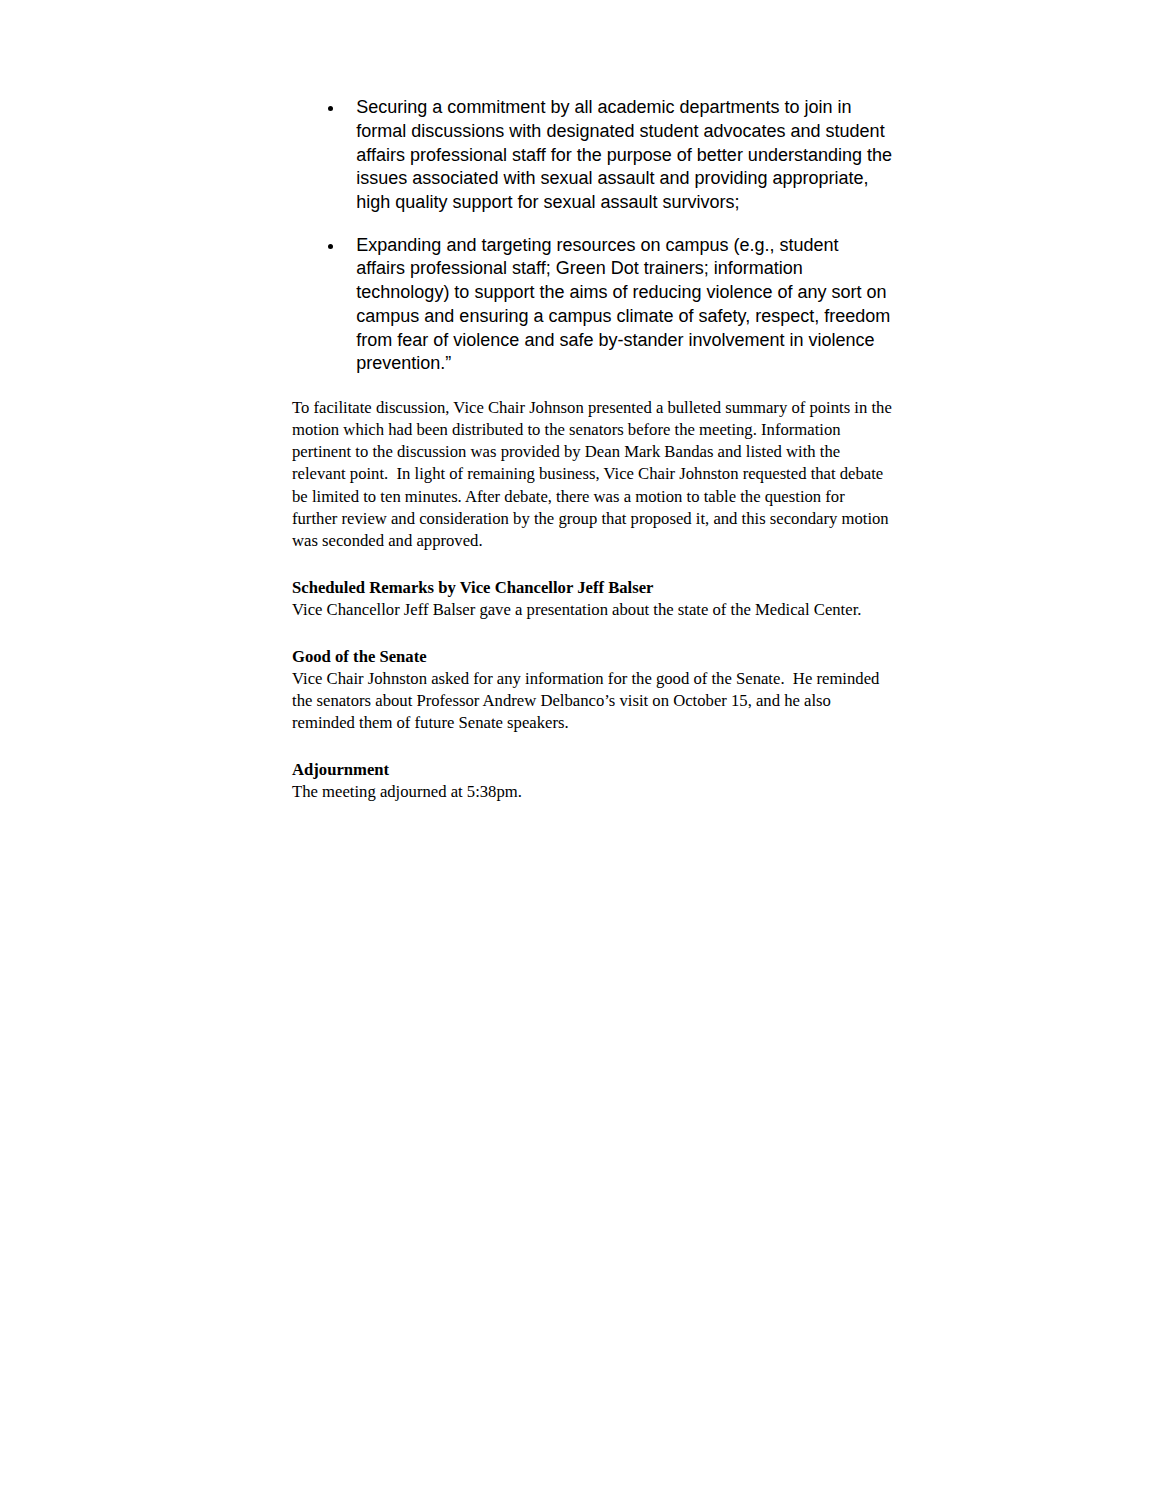Securing a commitment by all academic departments to join in formal discussions with designated student advocates and student affairs professional staff for the purpose of better understanding the issues associated with sexual assault and providing appropriate, high quality support for sexual assault survivors;
Expanding and targeting resources on campus (e.g., student affairs professional staff; Green Dot trainers; information technology) to support the aims of reducing violence of any sort on campus and ensuring a campus climate of safety, respect, freedom from fear of violence and safe by-stander involvement in violence prevention.”
To facilitate discussion, Vice Chair Johnson presented a bulleted summary of points in the motion which had been distributed to the senators before the meeting. Information pertinent to the discussion was provided by Dean Mark Bandas and listed with the relevant point. In light of remaining business, Vice Chair Johnston requested that debate be limited to ten minutes. After debate, there was a motion to table the question for further review and consideration by the group that proposed it, and this secondary motion was seconded and approved.
Scheduled Remarks by Vice Chancellor Jeff Balser
Vice Chancellor Jeff Balser gave a presentation about the state of the Medical Center.
Good of the Senate
Vice Chair Johnston asked for any information for the good of the Senate. He reminded the senators about Professor Andrew Delbanco’s visit on October 15, and he also reminded them of future Senate speakers.
Adjournment
The meeting adjourned at 5:38pm.